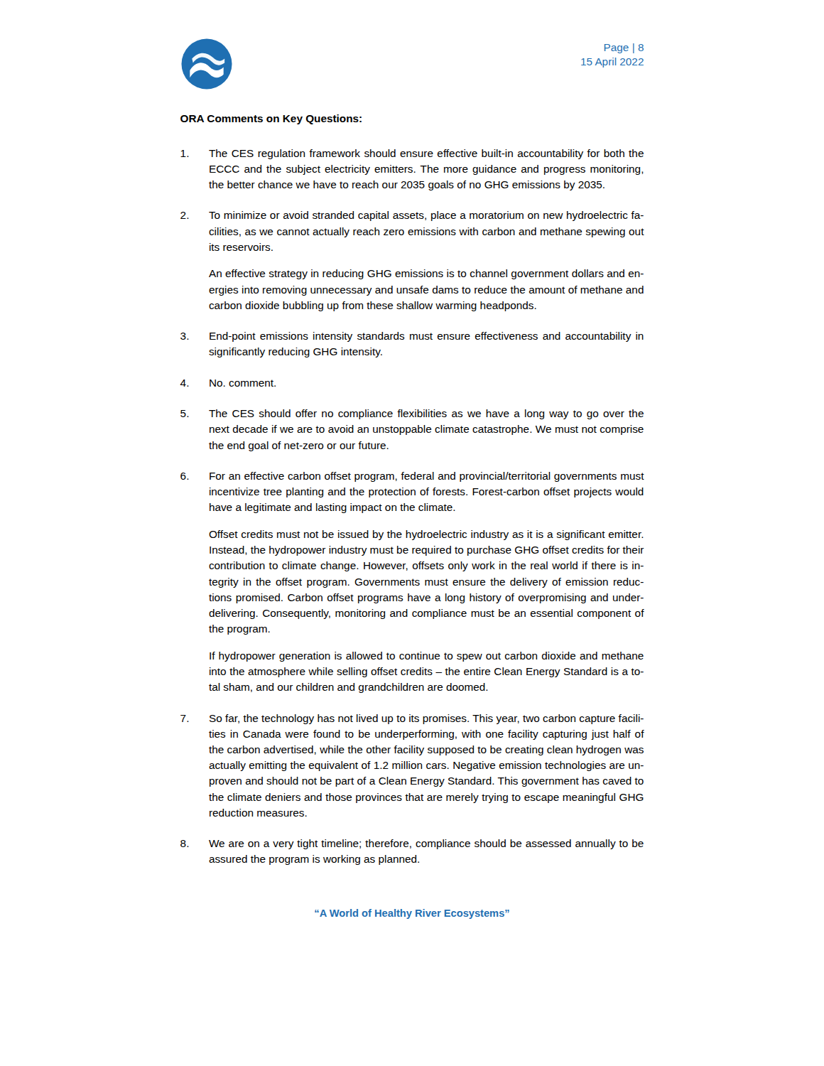Page | 8
15 April 2022
ORA Comments on Key Questions:
The CES regulation framework should ensure effective built-in accountability for both the ECCC and the subject electricity emitters. The more guidance and progress monitoring, the better chance we have to reach our 2035 goals of no GHG emissions by 2035.
To minimize or avoid stranded capital assets, place a moratorium on new hydroelectric facilities, as we cannot actually reach zero emissions with carbon and methane spewing out its reservoirs.
An effective strategy in reducing GHG emissions is to channel government dollars and energies into removing unnecessary and unsafe dams to reduce the amount of methane and carbon dioxide bubbling up from these shallow warming headponds.
End-point emissions intensity standards must ensure effectiveness and accountability in significantly reducing GHG intensity.
No. comment.
The CES should offer no compliance flexibilities as we have a long way to go over the next decade if we are to avoid an unstoppable climate catastrophe. We must not comprise the end goal of net-zero or our future.
For an effective carbon offset program, federal and provincial/territorial governments must incentivize tree planting and the protection of forests. Forest-carbon offset projects would have a legitimate and lasting impact on the climate.
Offset credits must not be issued by the hydroelectric industry as it is a significant emitter. Instead, the hydropower industry must be required to purchase GHG offset credits for their contribution to climate change. However, offsets only work in the real world if there is integrity in the offset program. Governments must ensure the delivery of emission reductions promised. Carbon offset programs have a long history of overpromising and under-delivering. Consequently, monitoring and compliance must be an essential component of the program.
If hydropower generation is allowed to continue to spew out carbon dioxide and methane into the atmosphere while selling offset credits – the entire Clean Energy Standard is a total sham, and our children and grandchildren are doomed.
So far, the technology has not lived up to its promises. This year, two carbon capture facilities in Canada were found to be underperforming, with one facility capturing just half of the carbon advertised, while the other facility supposed to be creating clean hydrogen was actually emitting the equivalent of 1.2 million cars. Negative emission technologies are unproven and should not be part of a Clean Energy Standard. This government has caved to the climate deniers and those provinces that are merely trying to escape meaningful GHG reduction measures.
We are on a very tight timeline; therefore, compliance should be assessed annually to be assured the program is working as planned.
“A World of Healthy River Ecosystems”